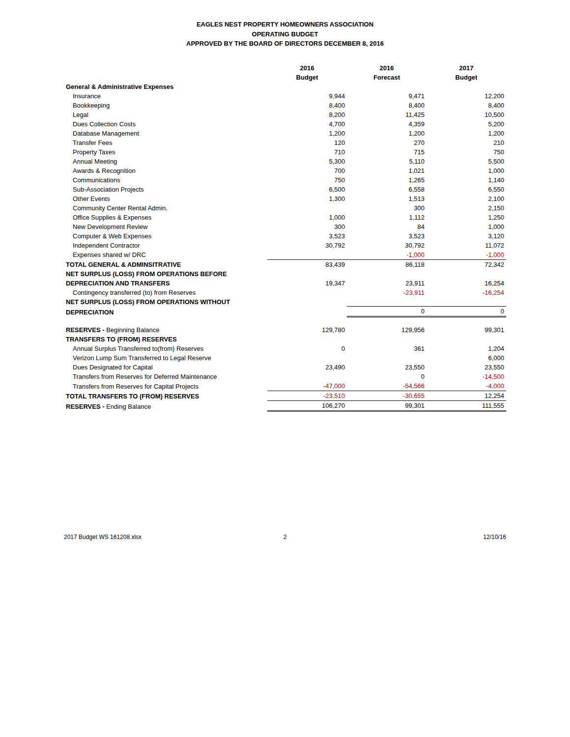EAGLES NEST PROPERTY HOMEOWNERS ASSOCIATION
OPERATING BUDGET
APPROVED BY THE BOARD OF DIRECTORS DECEMBER 8, 2016
| | 2016 | 2016 | 2017 |
| | Budget | Forecast | Budget |
| General & Administrative Expenses | | | |
| Insurance | 9,944 | 9,471 | 12,200 |
| Bookkeeping | 8,400 | 8,400 | 8,400 |
| Legal | 8,200 | 11,425 | 10,500 |
| Dues Collection Costs | 4,700 | 4,359 | 5,200 |
| Database Management | 1,200 | 1,200 | 1,200 |
| Transfer Fees | 120 | 270 | 210 |
| Property Taxes | 710 | 715 | 750 |
| Annual Meeting | 5,300 | 5,110 | 5,500 |
| Awards & Recognition | 700 | 1,021 | 1,000 |
| Communications | 750 | 1,265 | 1,140 |
| Sub-Association Projects | 6,500 | 6,558 | 6,550 |
| Other Events | 1,300 | 1,513 | 2,100 |
| Community Center Rental Admin. | | 300 | 2,150 |
| Office Supplies & Expenses | 1,000 | 1,112 | 1,250 |
| New Development Review | 300 | 84 | 1,000 |
| Computer & Web Expenses | 3,523 | 3,523 | 3,120 |
| Independent Contractor | 30,792 | 30,792 | 11,072 |
| Expenses shared w/ DRC | | -1,000 | -1,000 |
| TOTAL GENERAL & ADMINSITRATIVE | 83,439 | 86,118 | 72,342 |
| NET SURPLUS (LOSS) FROM OPERATIONS BEFORE | | | |
| DEPRECIATION AND TRANSFERS | 19,347 | 23,911 | 16,254 |
| Contingency transferred (to) from Reserves | | -23,911 | -16,254 |
| NET SURPLUS (LOSS) FROM OPERATIONS WITHOUT | | | |
| DEPRECIATION | | 0 | 0 |
| RESERVES - Beginning Balance | 129,780 | 129,956 | 99,301 |
| TRANSFERS TO (FROM) RESERVES | | | |
| Annual Surplus Transferred to(from) Reserves | 0 | 361 | 1,204 |
| Verizon Lump Sum Transferred to Legal Reserve | | | 6,000 |
| Dues Designated for Capital | 23,490 | 23,550 | 23,550 |
| Transfers from Reserves for Deferred Maintenance | | 0 | -14,500 |
| Transfers from Reserves for Capital Projects | -47,000 | -54,566 | -4,000 |
| TOTAL TRANSFERS TO (FROM) RESERVES | -23,510 | -30,655 | 12,254 |
| RESERVES - Ending Balance | 106,270 | 99,301 | 111,555 |
2017 Budget WS 161208.xlsx
2
12/10/16